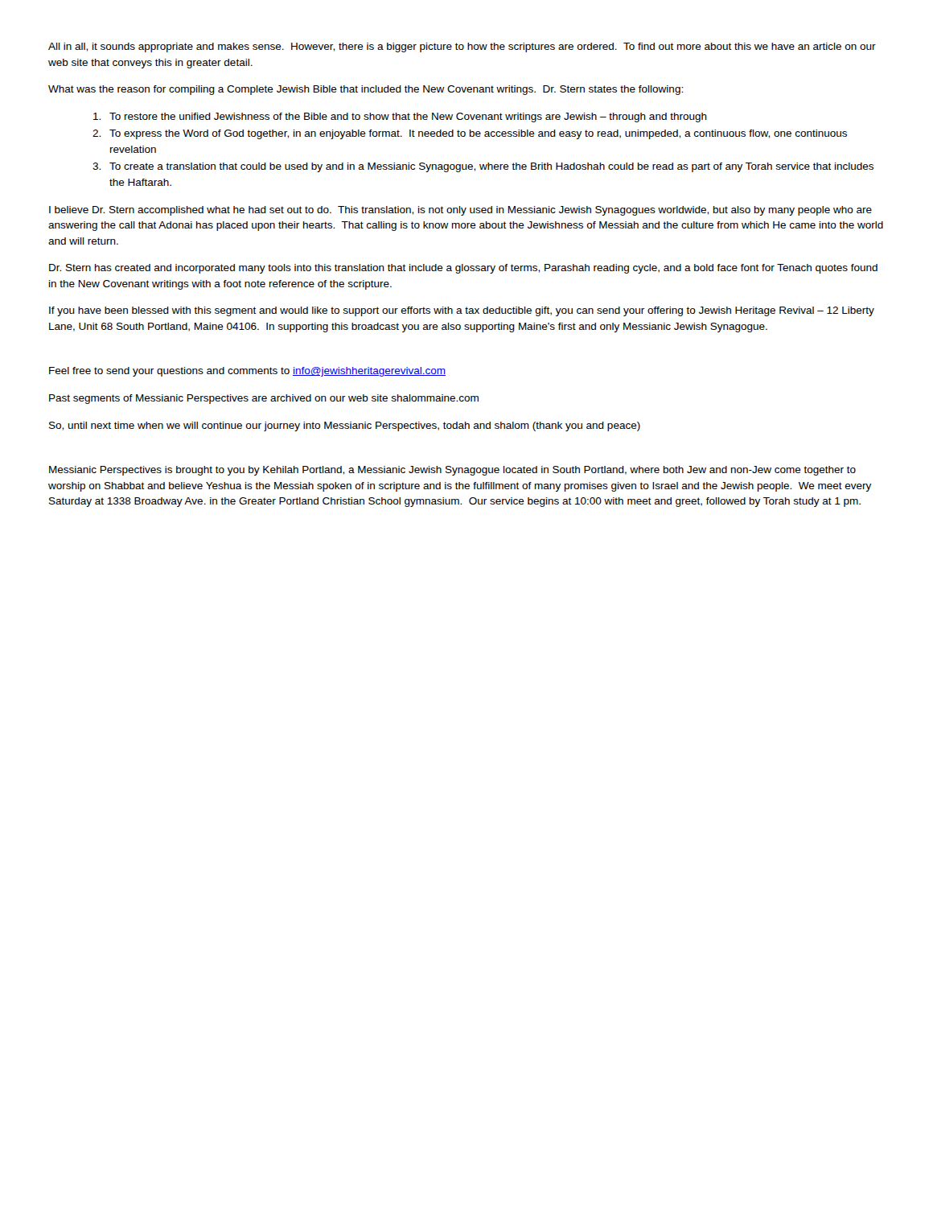All in all, it sounds appropriate and makes sense. However, there is a bigger picture to how the scriptures are ordered. To find out more about this we have an article on our web site that conveys this in greater detail.
What was the reason for compiling a Complete Jewish Bible that included the New Covenant writings. Dr. Stern states the following:
To restore the unified Jewishness of the Bible and to show that the New Covenant writings are Jewish – through and through
To express the Word of God together, in an enjoyable format. It needed to be accessible and easy to read, unimpeded, a continuous flow, one continuous revelation
To create a translation that could be used by and in a Messianic Synagogue, where the Brith Hadoshah could be read as part of any Torah service that includes the Haftarah.
I believe Dr. Stern accomplished what he had set out to do. This translation, is not only used in Messianic Jewish Synagogues worldwide, but also by many people who are answering the call that Adonai has placed upon their hearts. That calling is to know more about the Jewishness of Messiah and the culture from which He came into the world and will return.
Dr. Stern has created and incorporated many tools into this translation that include a glossary of terms, Parashah reading cycle, and a bold face font for Tenach quotes found in the New Covenant writings with a foot note reference of the scripture.
If you have been blessed with this segment and would like to support our efforts with a tax deductible gift, you can send your offering to Jewish Heritage Revival – 12 Liberty Lane, Unit 68 South Portland, Maine 04106. In supporting this broadcast you are also supporting Maine's first and only Messianic Jewish Synagogue.
Feel free to send your questions and comments to info@jewishheritagerevival.com
Past segments of Messianic Perspectives are archived on our web site shalommaine.com
So, until next time when we will continue our journey into Messianic Perspectives, todah and shalom (thank you and peace)
Messianic Perspectives is brought to you by Kehilah Portland, a Messianic Jewish Synagogue located in South Portland, where both Jew and non-Jew come together to worship on Shabbat and believe Yeshua is the Messiah spoken of in scripture and is the fulfillment of many promises given to Israel and the Jewish people. We meet every Saturday at 1338 Broadway Ave. in the Greater Portland Christian School gymnasium. Our service begins at 10:00 with meet and greet, followed by Torah study at 1 pm.